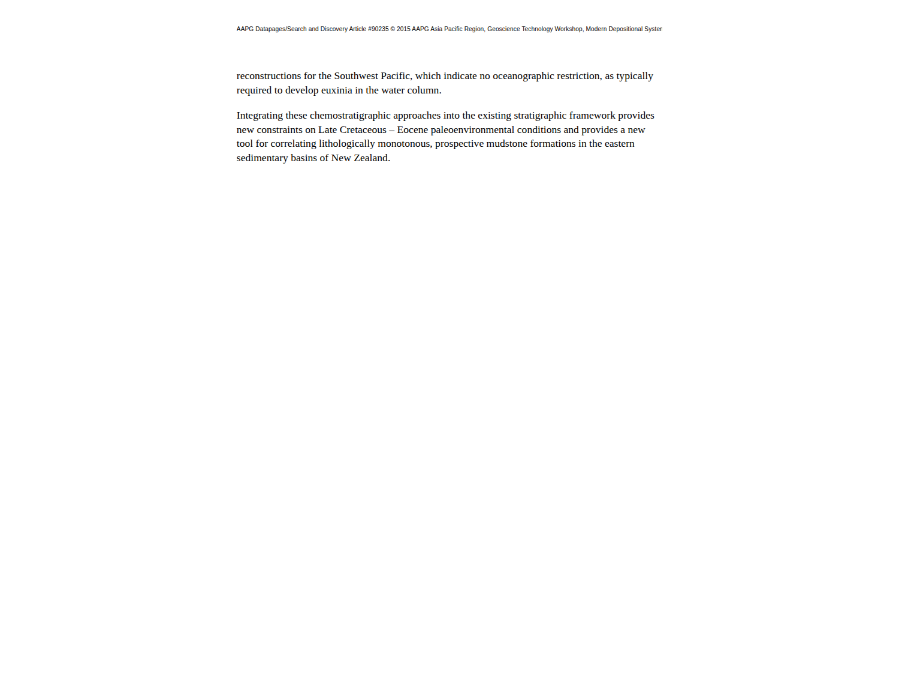AAPG Datapages/Search and Discovery Article #90235 © 2015 AAPG Asia Pacific Region, Geoscience Technology Workshop, Modern Depositional Systems as Analogues for Petroleum Reservoirs, April 21-22, 2015, Wellington, New Zealand
reconstructions for the Southwest Pacific, which indicate no oceanographic restriction, as typically required to develop euxinia in the water column.
Integrating these chemostratigraphic approaches into the existing stratigraphic framework provides new constraints on Late Cretaceous – Eocene paleoenvironmental conditions and provides a new tool for correlating lithologically monotonous, prospective mudstone formations in the eastern sedimentary basins of New Zealand.